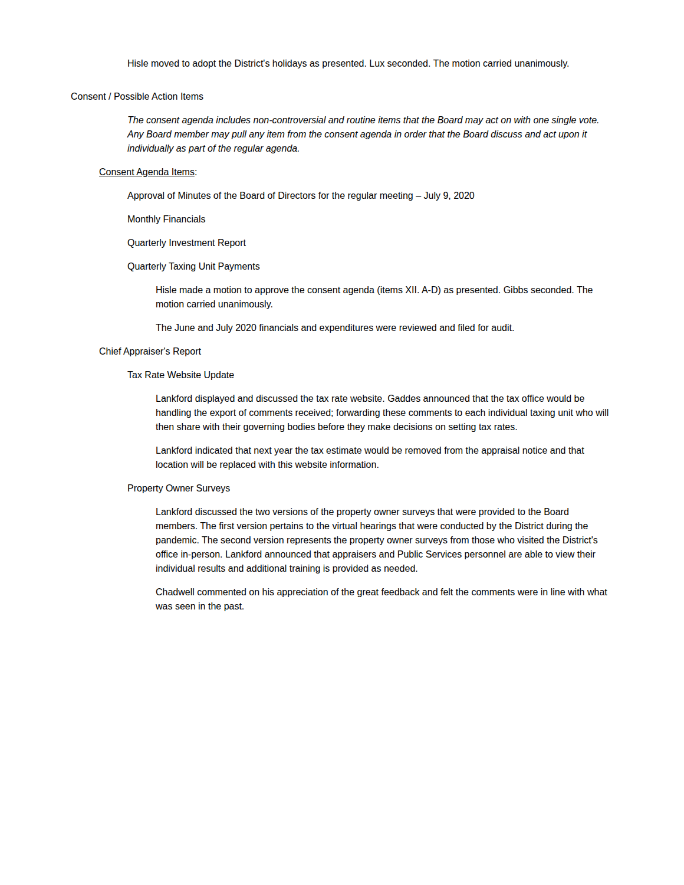Hisle moved to adopt the District's holidays as presented. Lux seconded. The motion carried unanimously.
Consent / Possible Action Items
The consent agenda includes non-controversial and routine items that the Board may act on with one single vote. Any Board member may pull any item from the consent agenda in order that the Board discuss and act upon it individually as part of the regular agenda.
Consent Agenda Items:
Approval of Minutes of the Board of Directors for the regular meeting – July 9, 2020
Monthly Financials
Quarterly Investment Report
Quarterly Taxing Unit Payments
Hisle made a motion to approve the consent agenda (items XII. A-D) as presented. Gibbs seconded. The motion carried unanimously.
The June and July 2020 financials and expenditures were reviewed and filed for audit.
Chief Appraiser's Report
Tax Rate Website Update
Lankford displayed and discussed the tax rate website. Gaddes announced that the tax office would be handling the export of comments received; forwarding these comments to each individual taxing unit who will then share with their governing bodies before they make decisions on setting tax rates.
Lankford indicated that next year the tax estimate would be removed from the appraisal notice and that location will be replaced with this website information.
Property Owner Surveys
Lankford discussed the two versions of the property owner surveys that were provided to the Board members. The first version pertains to the virtual hearings that were conducted by the District during the pandemic. The second version represents the property owner surveys from those who visited the District's office in-person. Lankford announced that appraisers and Public Services personnel are able to view their individual results and additional training is provided as needed.
Chadwell commented on his appreciation of the great feedback and felt the comments were in line with what was seen in the past.